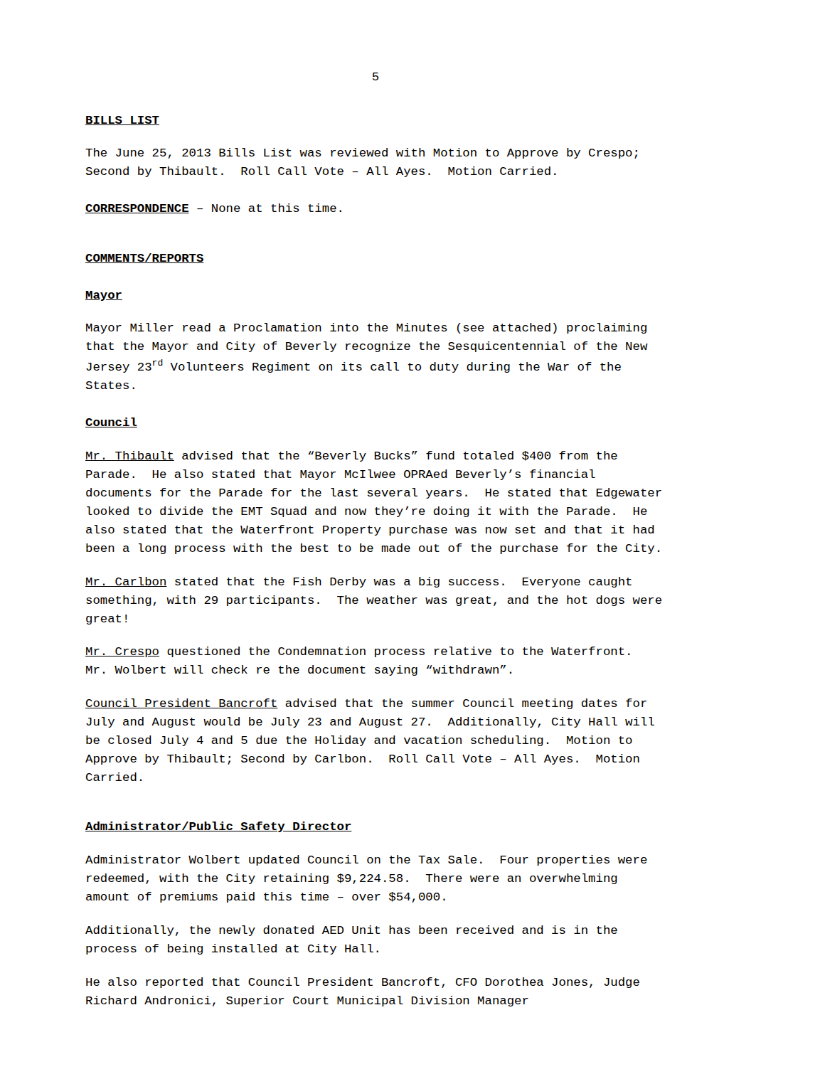5
BILLS LIST
The June 25, 2013 Bills List was reviewed with Motion to Approve by Crespo; Second by Thibault. Roll Call Vote – All Ayes. Motion Carried.
CORRESPONDENCE
– None at this time.
COMMENTS/REPORTS
Mayor
Mayor Miller read a Proclamation into the Minutes (see attached) proclaiming that the Mayor and City of Beverly recognize the Sesquicentennial of the New Jersey 23rd Volunteers Regiment on its call to duty during the War of the States.
Council
Mr. Thibault advised that the “Beverly Bucks” fund totaled $400 from the Parade. He also stated that Mayor McIlwee OPRAed Beverly’s financial documents for the Parade for the last several years. He stated that Edgewater looked to divide the EMT Squad and now they’re doing it with the Parade. He also stated that the Waterfront Property purchase was now set and that it had been a long process with the best to be made out of the purchase for the City.
Mr. Carlbon stated that the Fish Derby was a big success. Everyone caught something, with 29 participants. The weather was great, and the hot dogs were great!
Mr. Crespo questioned the Condemnation process relative to the Waterfront. Mr. Wolbert will check re the document saying “withdrawn”.
Council President Bancroft advised that the summer Council meeting dates for July and August would be July 23 and August 27. Additionally, City Hall will be closed July 4 and 5 due the Holiday and vacation scheduling. Motion to Approve by Thibault; Second by Carlbon. Roll Call Vote – All Ayes. Motion Carried.
Administrator/Public Safety Director
Administrator Wolbert updated Council on the Tax Sale. Four properties were redeemed, with the City retaining $9,224.58. There were an overwhelming amount of premiums paid this time – over $54,000.
Additionally, the newly donated AED Unit has been received and is in the process of being installed at City Hall.
He also reported that Council President Bancroft, CFO Dorothea Jones, Judge Richard Andronici, Superior Court Municipal Division Manager